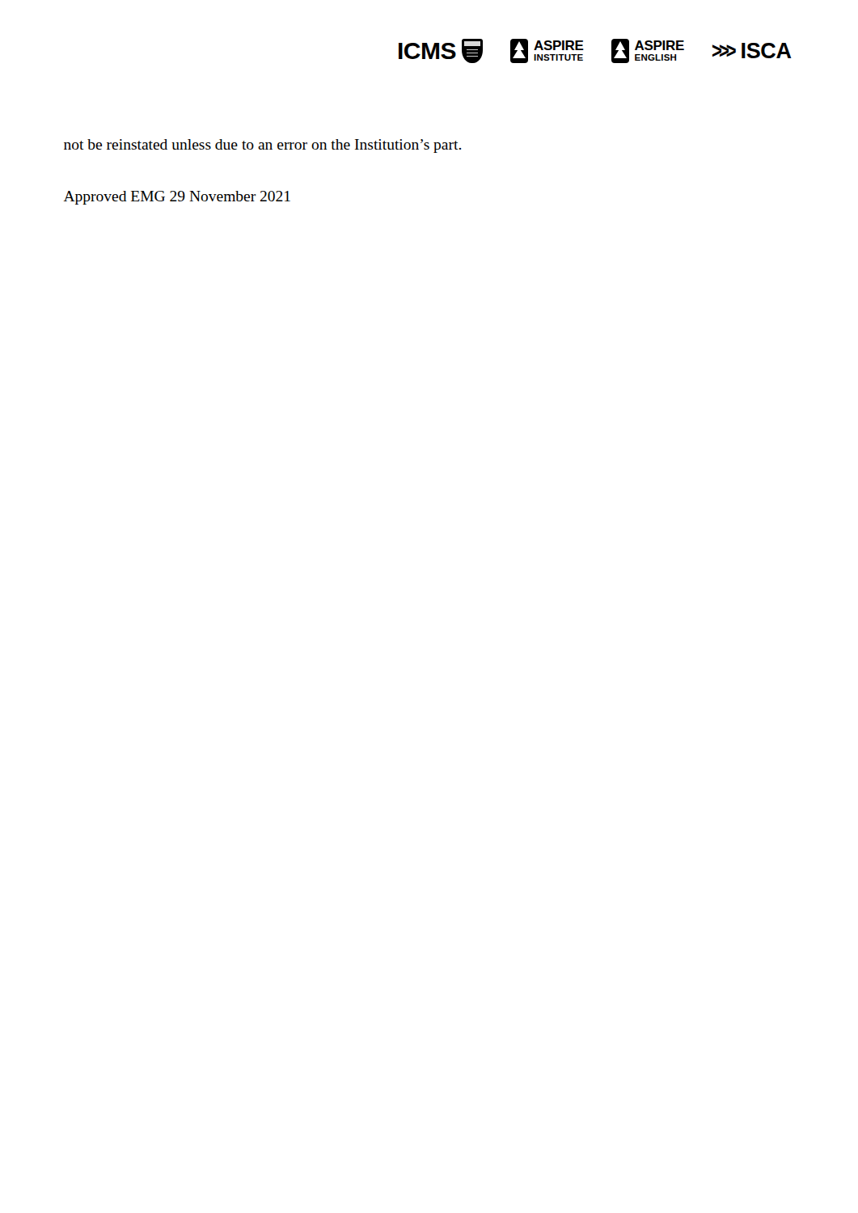ICMS
ASPIRE INSTITUTE
ASPIRE ENGLISH
>>> ISCA
not be reinstated unless due to an error on the Institution’s part.
Approved EMG 29 November 2021